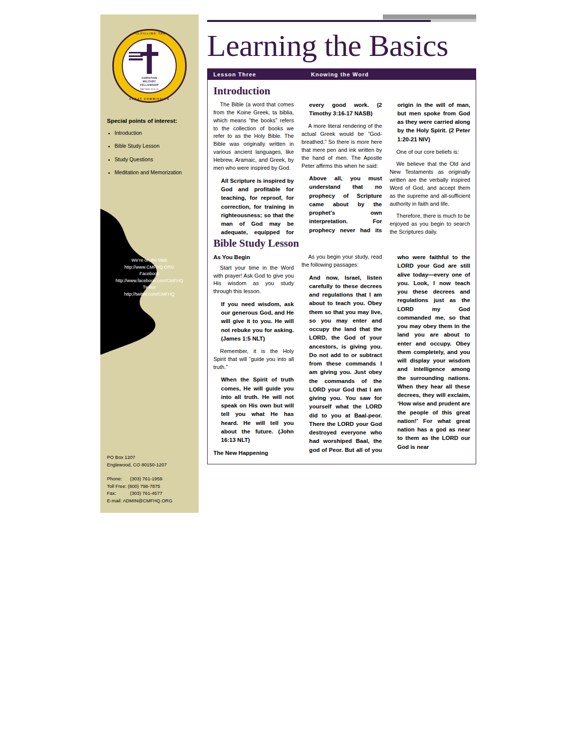FULFILLING THE
GREAT COMMISSION
CHRISTIAN
MILITARY
FELLOWSHIP
MATTHEW 28:19-20
Special points of interest:
Introduction
Bible Study Lesson
Study Questions
Meditation and Memorization
We’re on the Web
http://www.CMFHQ.ORG
Facebook
http://www.facebook.com/CMFHQ
Twitter
http://twitter.com/CMFHQ
PO Box 1207
Englewood, CO 80150-1207
| Phone: | (303) 761-1959 |
| Toll Free: (800) 798-7875 |
| Fax: | (303) 761-4577 |
| E-mail: ADMIN@CMFHQ.ORG |
Learning the Basics
Lesson Three
Knowing the Word
Introduction
The Bible (a word that comes from the Koine Greek, ta biblia, which means “the books” refers to the collection of books we refer to as the Holy Bible. The Bible was originally written in various ancient languages, like Hebrew, Aramaic, and Greek, by men who were inspired by God.
All Scripture is inspired by God and profitable for teaching, for reproof, for correction, for training in righteousness; so that the man of God may be adequate, equipped for every good work. (2 Timothy 3:16-17 NASB)
A more literal rendering of the actual Greek would be “God-breathed.” So there is more here that mere pen and ink written by the hand of men. The Apostle Peter affirms this when he said:
Above all, you must understand that no prophecy of Scripture came about by the prophet's own interpretation. For prophecy never had its origin in the will of man, but men spoke from God as they were carried along by the Holy Spirit. (2 Peter 1:20-21 NIV)
One of our core beliefs is:
We believe that the Old and New Testaments as originally written are the verbally inspired Word of God, and accept them as the supreme and all-sufficient authority in faith and life.
Therefore, there is much to be enjoyed as you begin to search the Scriptures daily.
Bible Study Lesson
As You Begin
Start your time in the Word with prayer! Ask God to give you His wisdom as you study through this lesson.
If you need wisdom, ask our generous God, and He will give it to you. He will not rebuke you for asking. (James 1:5 NLT)
Remember, it is the Holy Spirit that will “guide you into all truth.”
When the Spirit of truth comes, He will guide you into all truth. He will not speak on His own but will tell you what He has heard. He will tell you about the future. (John 16:13 NLT)
The New Happening
As you begin your study, read the following passages:
And now, Israel, listen carefully to these decrees and regulations that I am about to teach you. Obey them so that you may live, so you may enter and occupy the land that the LORD, the God of your ancestors, is giving you. Do not add to or subtract from these commands I am giving you. Just obey the commands of the LORD your God that I am giving you. You saw for yourself what the LORD did to you at Baal-peor. There the LORD your God destroyed everyone who had worshiped Baal, the god of Peor. But all of you who were faithful to the LORD your God are still alive today—every one of you. Look, I now teach you these decrees and regulations just as the LORD my God commanded me, so that you may obey them in the land you are about to enter and occupy. Obey them completely, and you will display your wisdom and intelligence among the surrounding nations. When they hear all these decrees, they will exclaim, ‘How wise and prudent are the people of this great nation!’ For what great nation has a god as near to them as the LORD our God is near